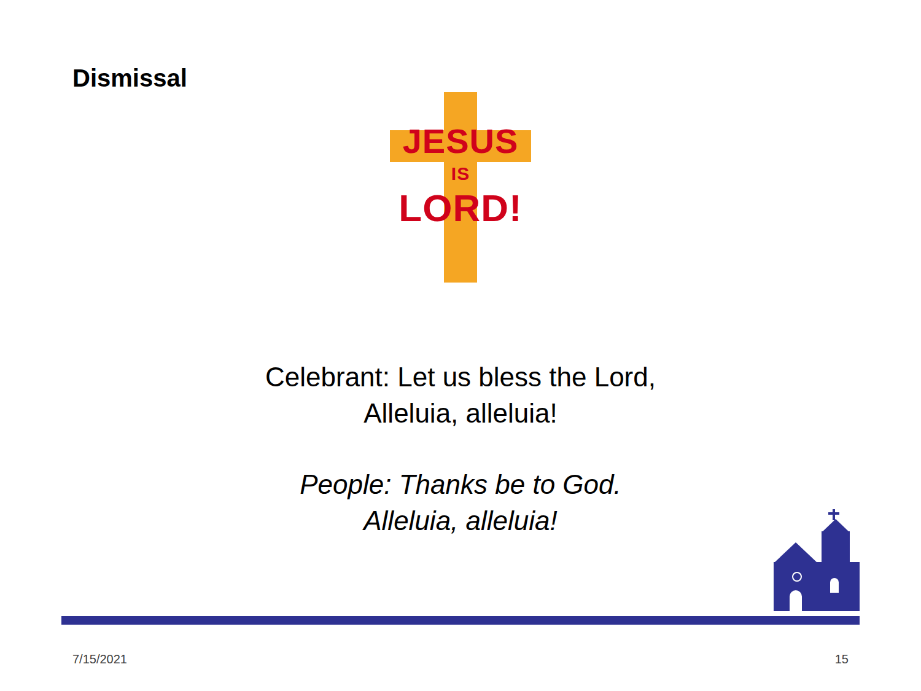Dismissal
JESUS
IS
LORD!
Celebrant: Let us bless the Lord,
Alleluia, alleluia!
People: Thanks be to God.
Alleluia, alleluia!
7/15/2021
15